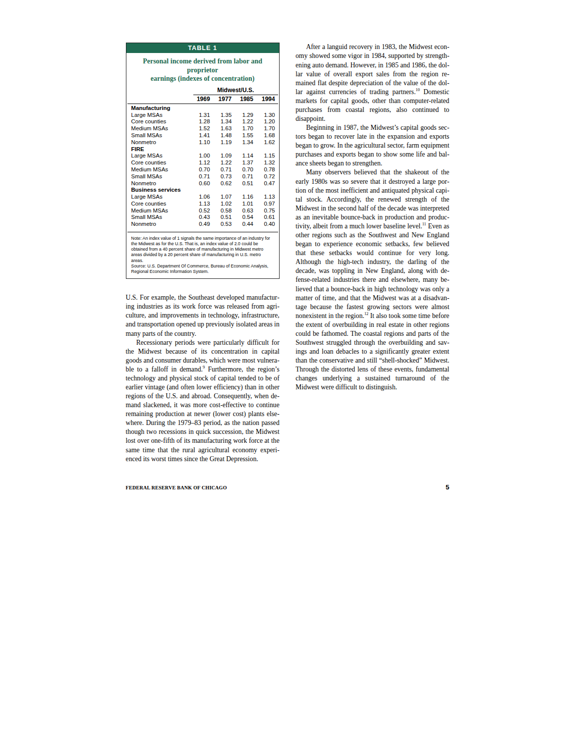TABLE 1
Personal income derived from labor and proprietor
earnings (indexes of concentration)
| | Midwest/U.S. |
| | 1969 | 1977 | 1985 | 1994 |
| Manufacturing | | | | |
| Large MSAs | 1.31 | 1.35 | 1.29 | 1.30 |
| Core counties | 1.28 | 1.34 | 1.22 | 1.20 |
| Medium MSAs | 1.52 | 1.63 | 1.70 | 1.70 |
| Small MSAs | 1.41 | 1.48 | 1.55 | 1.68 |
| Nonmetro | 1.10 | 1.19 | 1.34 | 1.62 |
| FIRE | | | | |
| Large MSAs | 1.00 | 1.09 | 1.14 | 1.15 |
| Core counties | 1.12 | 1.22 | 1.37 | 1.32 |
| Medium MSAs | 0.70 | 0.71 | 0.70 | 0.78 |
| Small MSAs | 0.71 | 0.73 | 0.71 | 0.72 |
| Nonmetro | 0.60 | 0.62 | 0.51 | 0.47 |
| Business services | | | | |
| Large MSAs | 1.06 | 1.07 | 1.16 | 1.13 |
| Core counties | 1.13 | 1.02 | 1.01 | 0.97 |
| Medium MSAs | 0.52 | 0.58 | 0.63 | 0.75 |
| Small MSAs | 0.43 | 0.51 | 0.54 | 0.61 |
| Nonmetro | 0.49 | 0.53 | 0.44 | 0.40 |
Note: An index value of 1 signals the same importance of an industry for the Midwest as for the U.S. That is, an index value of 2.0 could be obtained from a 40 percent share of manufacturing in Midwest metro areas divided by a 20 percent share of manufacturing in U.S. metro areas.
Source: U.S. Department Of Commerce, Bureau of Economic Analysis, Regional Economic Information System.
U.S. For example, the Southeast developed manufacturing industries as its work force was released from agriculture, and improvements in technology, infrastructure, and transportation opened up previously isolated areas in many parts of the country.
Recessionary periods were particularly difficult for the Midwest because of its concentration in capital goods and consumer durables, which were most vulnerable to a falloff in demand.9 Furthermore, the region’s technology and physical stock of capital tended to be of earlier vintage (and often lower efficiency) than in other regions of the U.S. and abroad. Consequently, when demand slackened, it was more cost-effective to continue remaining production at newer (lower cost) plants elsewhere. During the 1979–83 period, as the nation passed though two recessions in quick succession, the Midwest lost over one-fifth of its manufacturing work force at the same time that the rural agricultural economy experienced its worst times since the Great Depression.
After a languid recovery in 1983, the Midwest economy showed some vigor in 1984, supported by strengthening auto demand. However, in 1985 and 1986, the dollar value of overall export sales from the region remained flat despite depreciation of the value of the dollar against currencies of trading partners.10 Domestic markets for capital goods, other than computer-related purchases from coastal regions, also continued to disappoint.
Beginning in 1987, the Midwest’s capital goods sectors began to recover late in the expansion and exports began to grow. In the agricultural sector, farm equipment purchases and exports began to show some life and balance sheets began to strengthen.
Many observers believed that the shakeout of the early 1980s was so severe that it destroyed a large portion of the most inefficient and antiquated physical capital stock. Accordingly, the renewed strength of the Midwest in the second half of the decade was interpreted as an inevitable bounce-back in production and productivity, albeit from a much lower baseline level.11 Even as other regions such as the Southwest and New England began to experience economic setbacks, few believed that these setbacks would continue for very long. Although the high-tech industry, the darling of the decade, was toppling in New England, along with defense-related industries there and elsewhere, many believed that a bounce-back in high technology was only a matter of time, and that the Midwest was at a disadvantage because the fastest growing sectors were almost nonexistent in the region.12 It also took some time before the extent of overbuilding in real estate in other regions could be fathomed. The coastal regions and parts of the Southwest struggled through the overbuilding and savings and loan debacles to a significantly greater extent than the conservative and still “shell-shocked” Midwest. Through the distorted lens of these events, fundamental changes underlying a sustained turnaround of the Midwest were difficult to distinguish.
FEDERAL RESERVE BANK OF CHICAGO
5